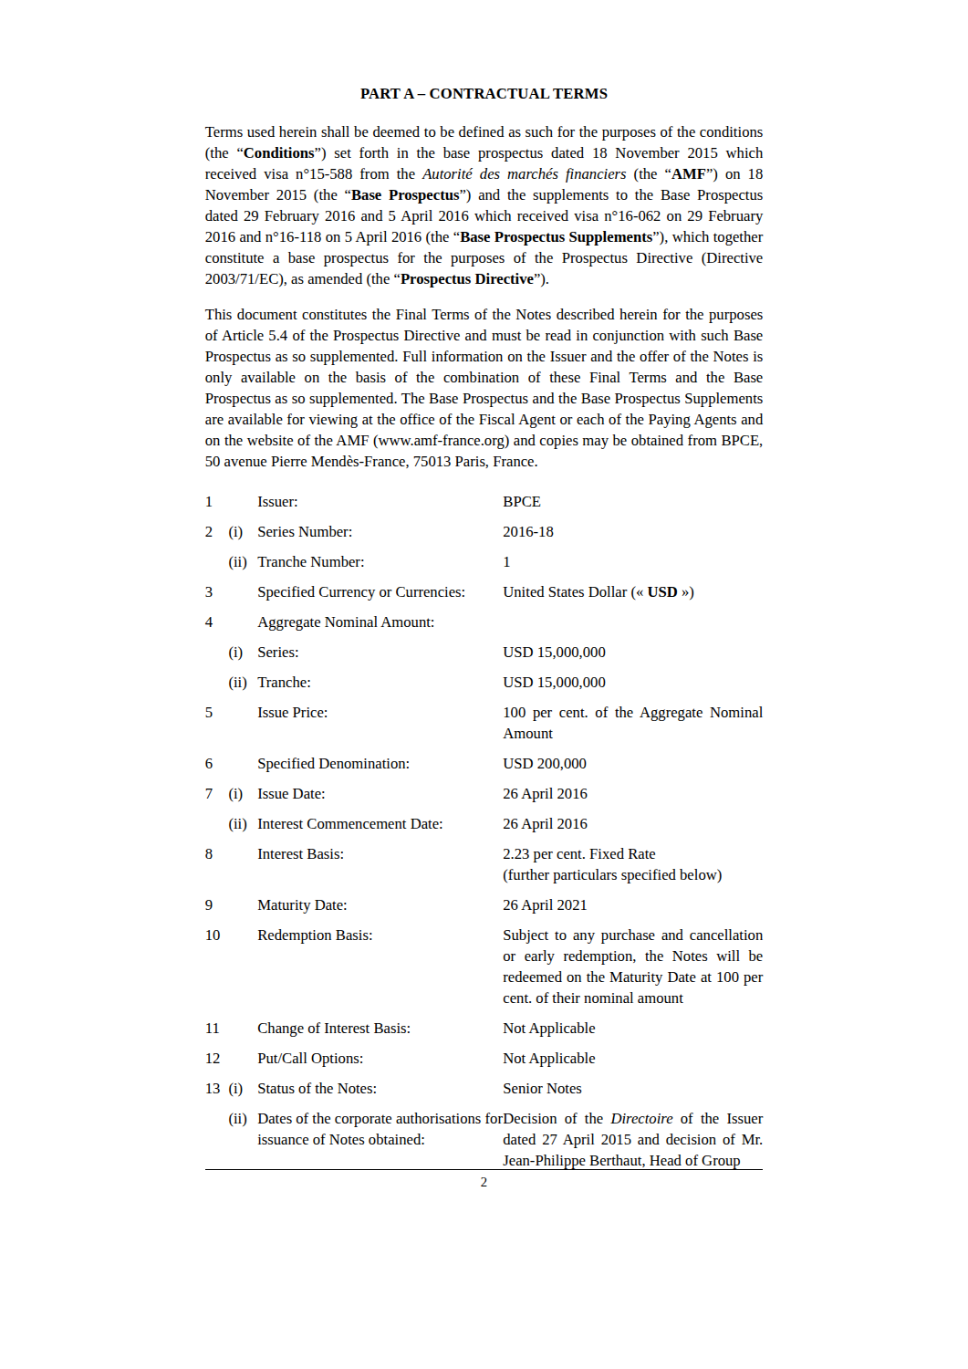PART A – CONTRACTUAL TERMS
Terms used herein shall be deemed to be defined as such for the purposes of the conditions (the “Conditions”) set forth in the base prospectus dated 18 November 2015 which received visa n°15-588 from the Autorité des marchés financiers (the “AMF”) on 18 November 2015 (the “Base Prospectus”) and the supplements to the Base Prospectus dated 29 February 2016 and 5 April 2016 which received visa n°16-062 on 29 February 2016 and n°16-118 on 5 April 2016 (the “Base Prospectus Supplements”), which together constitute a base prospectus for the purposes of the Prospectus Directive (Directive 2003/71/EC), as amended (the “Prospectus Directive”).
This document constitutes the Final Terms of the Notes described herein for the purposes of Article 5.4 of the Prospectus Directive and must be read in conjunction with such Base Prospectus as so supplemented. Full information on the Issuer and the offer of the Notes is only available on the basis of the combination of these Final Terms and the Base Prospectus as so supplemented. The Base Prospectus and the Base Prospectus Supplements are available for viewing at the office of the Fiscal Agent or each of the Paying Agents and on the website of the AMF (www.amf-france.org) and copies may be obtained from BPCE, 50 avenue Pierre Mendès-France, 75013 Paris, France.
| 1 | | Issuer: | BPCE |
| 2 | (i) | Series Number: | 2016-18 |
| | (ii) | Tranche Number: | 1 |
| 3 | | Specified Currency or Currencies: | United States Dollar (« USD ») |
| 4 | | Aggregate Nominal Amount: | |
| | (i) | Series: | USD 15,000,000 |
| | (ii) | Tranche: | USD 15,000,000 |
| 5 | | Issue Price: | 100 per cent. of the Aggregate Nominal Amount |
| 6 | | Specified Denomination: | USD 200,000 |
| 7 | (i) | Issue Date: | 26 April 2016 |
| | (ii) | Interest Commencement Date: | 26 April 2016 |
| 8 | | Interest Basis: | 2.23 per cent. Fixed Rate (further particulars specified below) |
| 9 | | Maturity Date: | 26 April 2021 |
| 10 | | Redemption Basis: | Subject to any purchase and cancellation or early redemption, the Notes will be redeemed on the Maturity Date at 100 per cent. of their nominal amount |
| 11 | | Change of Interest Basis: | Not Applicable |
| 12 | | Put/Call Options: | Not Applicable |
| 13 | (i) | Status of the Notes: | Senior Notes |
| | (ii) | Dates of the corporate authorisations for issuance of Notes obtained: | Decision of the Directoire of the Issuer dated 27 April 2015 and decision of Mr. Jean-Philippe Berthaut, Head of Group |
2